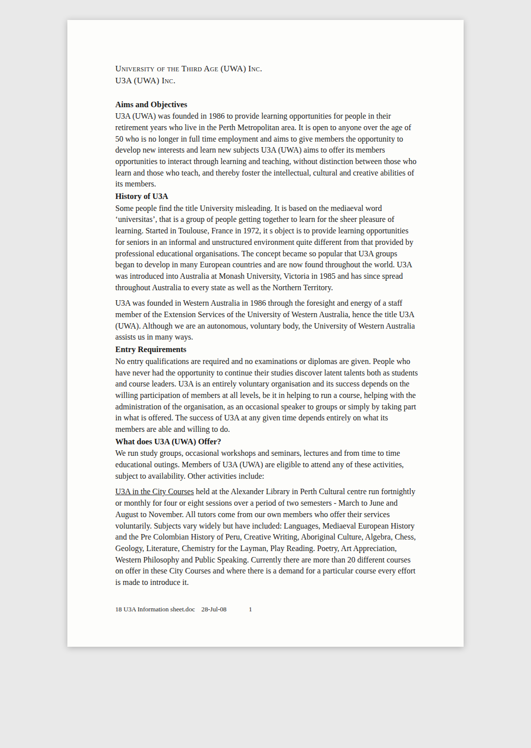University of the Third Age (UWA) Inc.
U3A (UWA) Inc.
Aims and Objectives
U3A (UWA) was founded in 1986 to provide learning opportunities for people in their retirement years who live in the Perth Metropolitan area. It is open to anyone over the age of 50 who is no longer in full time employment and aims to give members the opportunity to develop new interests and learn new subjects U3A (UWA) aims to offer its members opportunities to interact through learning and teaching, without distinction between those who learn and those who teach, and thereby foster the intellectual, cultural and creative abilities of its members.
History of U3A
Some people find the title University misleading. It is based on the mediaeval word ‘universitas’, that is a group of people getting together to learn for the sheer pleasure of learning. Started in Toulouse, France in 1972, it s object is to provide learning opportunities for seniors in an informal and unstructured environment quite different from that provided by professional educational organisations. The concept became so popular that U3A groups began to develop in many European countries and are now found throughout the world. U3A was introduced into Australia at Monash University, Victoria in 1985 and has since spread throughout Australia to every state as well as the Northern Territory.
U3A was founded in Western Australia in 1986 through the foresight and energy of a staff member of the Extension Services of the University of Western Australia, hence the title U3A (UWA). Although we are an autonomous, voluntary body, the University of Western Australia assists us in many ways.
Entry Requirements
No entry qualifications are required and no examinations or diplomas are given. People who have never had the opportunity to continue their studies discover latent talents both as students and course leaders. U3A is an entirely voluntary organisation and its success depends on the willing participation of members at all levels, be it in helping to run a course, helping with the administration of the organisation, as an occasional speaker to groups or simply by taking part in what is offered. The success of U3A at any given time depends entirely on what its members are able and willing to do.
What does U3A (UWA) Offer?
We run study groups, occasional workshops and seminars, lectures and from time to time educational outings. Members of U3A (UWA) are eligible to attend any of these activities, subject to availability. Other activities include:
U3A in the City Courses held at the Alexander Library in Perth Cultural centre run fortnightly or monthly for four or eight sessions over a period of two semesters - March to June and August to November. All tutors come from our own members who offer their services voluntarily. Subjects vary widely but have included: Languages, Mediaeval European History and the Pre Colombian History of Peru, Creative Writing, Aboriginal Culture, Algebra, Chess, Geology, Literature, Chemistry for the Layman, Play Reading. Poetry, Art Appreciation, Western Philosophy and Public Speaking. Currently there are more than 20 different courses on offer in these City Courses and where there is a demand for a particular course every effort is made to introduce it.
18 U3A Information sheet.doc 28-Jul-08 1